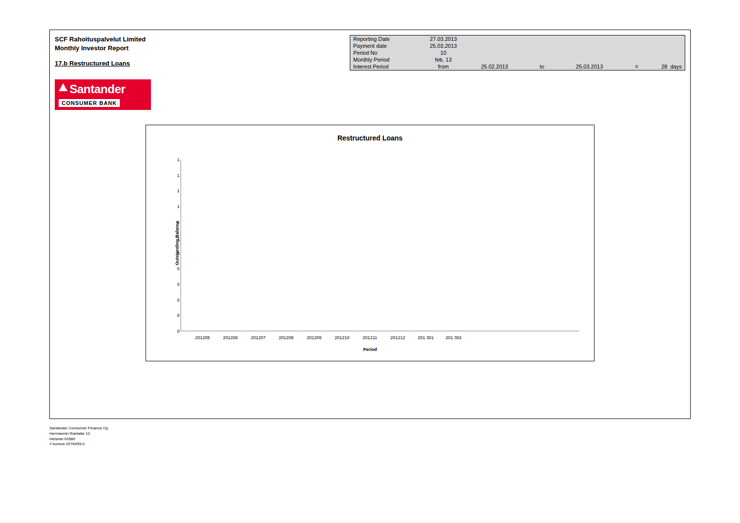SCF Rahoituspalvelut Limited
Monthly Investor Report
17.b Restructured Loans
| Reporting Date | 27.03.2013 | | | | |
| Payment date | 25.03.2013 | | | | |
| Period No | 10 | | | | |
| Monthly Period | feb. 13 | | | | |
| Interest Period | from | 25.02.2013 | to | 25.03.2013 | = | 28 days |
Santander
CONSUMER BANK
Restructured Loans
Outstanding Balance
1 1 1 1 1 1 0 0 0 0 0 0
201205 201206 201207 201208 201209 201210 201211 201212 201 301 201 302
Period
Santander Consumer Finance Oy
Hermannin Rantatie 10
Helsinki 00580
Y-tunnus 2076455-0